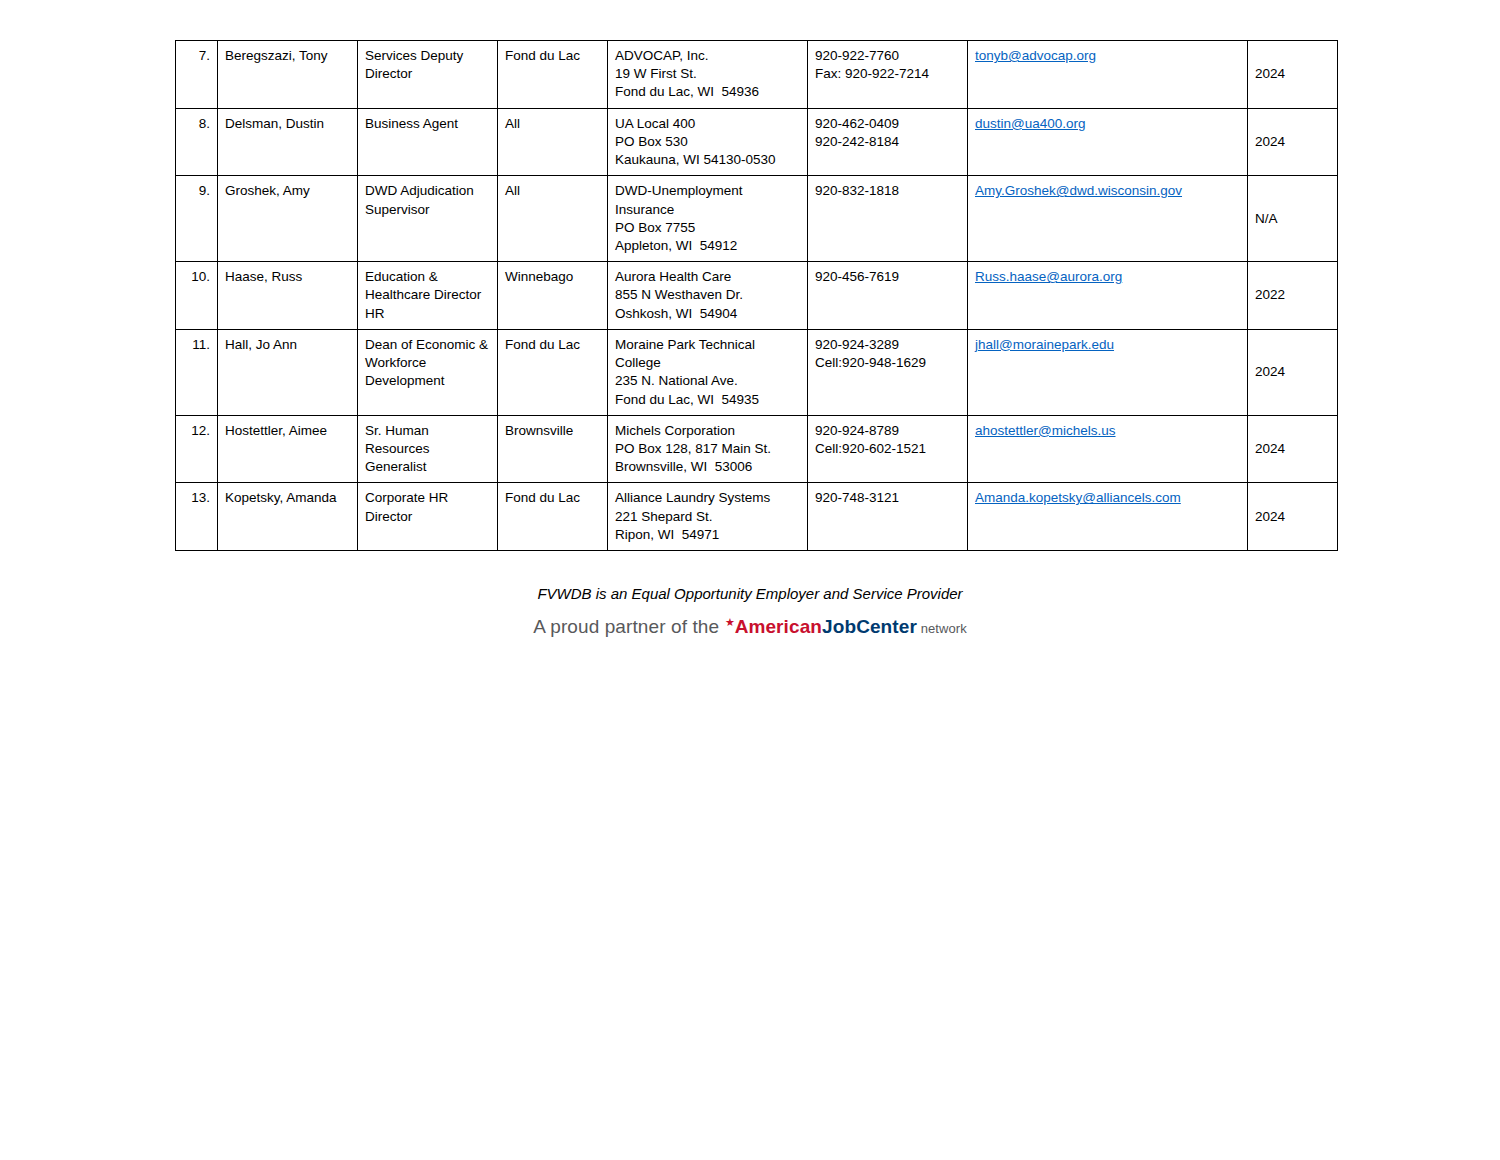| 7. | Beregszazi, Tony | Services Deputy Director | Fond du Lac | ADVOCAP, Inc. 19 W First St. Fond du Lac, WI 54936 | 920-922-7760 Fax: 920-922-7214 | tonyb@advocap.org | 2024 |
| 8. | Delsman, Dustin | Business Agent | All | UA Local 400 PO Box 530 Kaukauna, WI 54130-0530 | 920-462-0409 920-242-8184 | dustin@ua400.org | 2024 |
| 9. | Groshek, Amy | DWD Adjudication Supervisor | All | DWD-Unemployment Insurance PO Box 7755 Appleton, WI 54912 | 920-832-1818 | Amy.Groshek@dwd.wisconsin.gov | N/A |
| 10. | Haase, Russ | Education & Healthcare Director HR | Winnebago | Aurora Health Care 855 N Westhaven Dr. Oshkosh, WI 54904 | 920-456-7619 | Russ.haase@aurora.org | 2022 |
| 11. | Hall, Jo Ann | Dean of Economic & Workforce Development | Fond du Lac | Moraine Park Technical College 235 N. National Ave. Fond du Lac, WI 54935 | 920-924-3289 Cell:920-948-1629 | jhall@morainepark.edu | 2024 |
| 12. | Hostettler, Aimee | Sr. Human Resources Generalist | Brownsville | Michels Corporation PO Box 128, 817 Main St. Brownsville, WI 53006 | 920-924-8789 Cell:920-602-1521 | ahostettler@michels.us | 2024 |
| 13. | Kopetsky, Amanda | Corporate HR Director | Fond du Lac | Alliance Laundry Systems 221 Shepard St. Ripon, WI 54971 | 920-748-3121 | Amanda.kopetsky@alliancels.com | 2024 |
FVWDB is an Equal Opportunity Employer and Service Provider
A proud partner of the ★American Job Center network